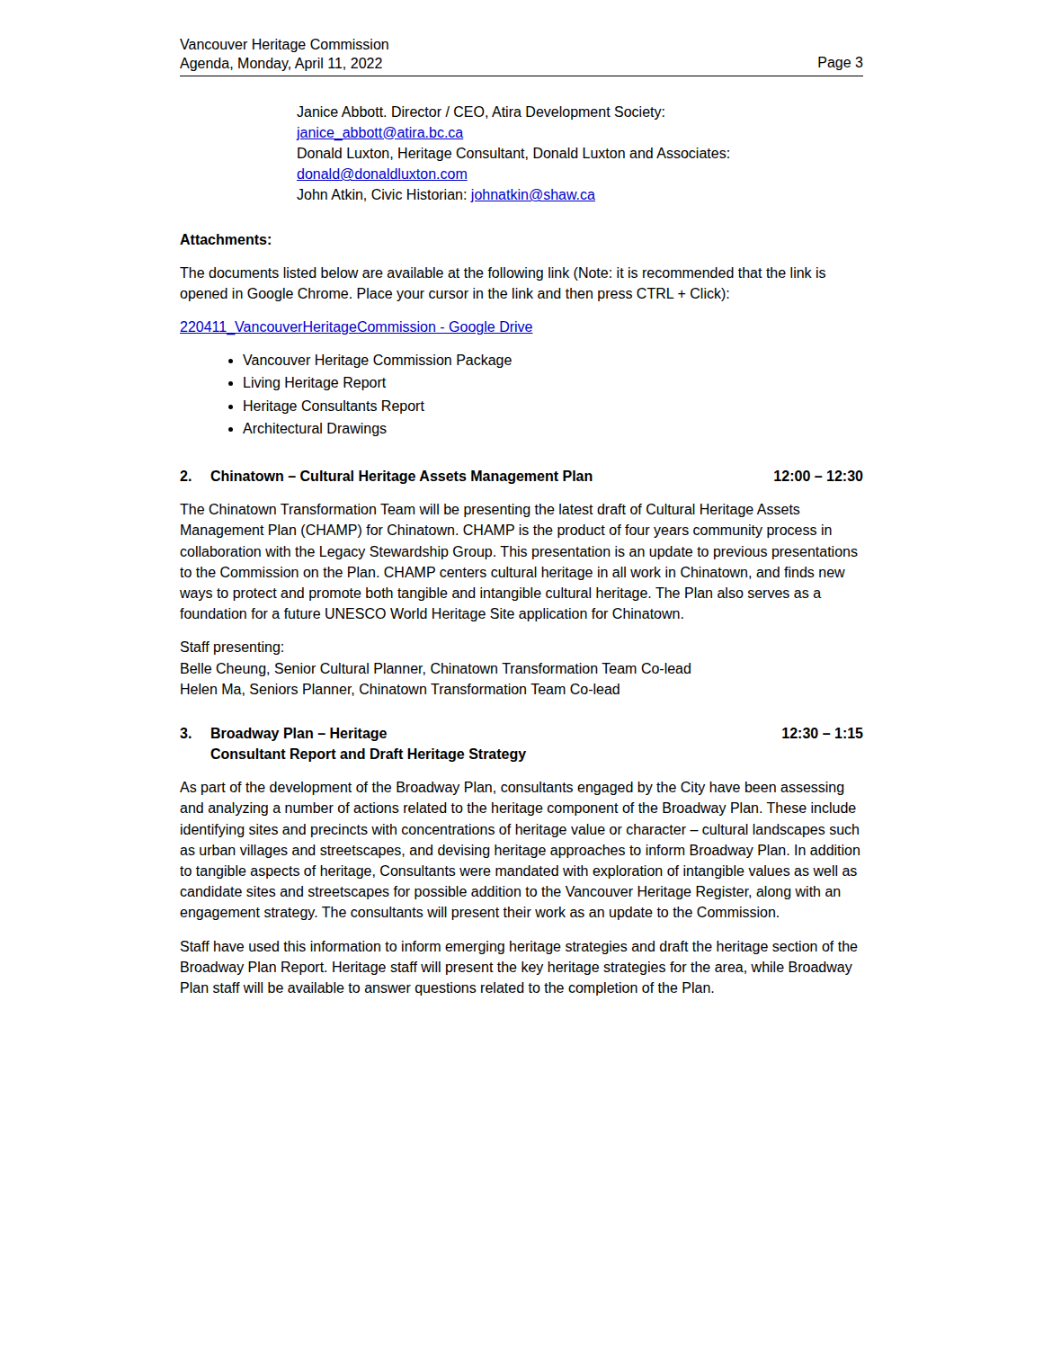Vancouver Heritage Commission
Agenda, Monday, April 11, 2022
Page 3
Janice Abbott. Director / CEO, Atira Development Society:
janice_abbott@atira.bc.ca
Donald Luxton, Heritage Consultant, Donald Luxton and Associates:
donald@donaldluxton.com
John Atkin, Civic Historian: johnatkin@shaw.ca
Attachments:
The documents listed below are available at the following link (Note: it is recommended that the link is opened in Google Chrome. Place your cursor in the link and then press CTRL + Click):
220411_VancouverHeritageCommission - Google Drive
Vancouver Heritage Commission Package
Living Heritage Report
Heritage Consultants Report
Architectural Drawings
2. Chinatown – Cultural Heritage Assets Management Plan 12:00 – 12:30
The Chinatown Transformation Team will be presenting the latest draft of Cultural Heritage Assets Management Plan (CHAMP) for Chinatown. CHAMP is the product of four years community process in collaboration with the Legacy Stewardship Group. This presentation is an update to previous presentations to the Commission on the Plan. CHAMP centers cultural heritage in all work in Chinatown, and finds new ways to protect and promote both tangible and intangible cultural heritage. The Plan also serves as a foundation for a future UNESCO World Heritage Site application for Chinatown.
Staff presenting:
Belle Cheung, Senior Cultural Planner, Chinatown Transformation Team Co-lead
Helen Ma, Seniors Planner, Chinatown Transformation Team Co-lead
3. Broadway Plan – HeritageConsultant Report and Draft Heritage Strategy 12:30 – 1:15
As part of the development of the Broadway Plan, consultants engaged by the City have been assessing and analyzing a number of actions related to the heritage component of the Broadway Plan. These include identifying sites and precincts with concentrations of heritage value or character – cultural landscapes such as urban villages and streetscapes, and devising heritage approaches to inform Broadway Plan. In addition to tangible aspects of heritage, Consultants were mandated with exploration of intangible values as well as candidate sites and streetscapes for possible addition to the Vancouver Heritage Register, along with an engagement strategy. The consultants will present their work as an update to the Commission.
Staff have used this information to inform emerging heritage strategies and draft the heritage section of the Broadway Plan Report. Heritage staff will present the key heritage strategies for the area, while Broadway Plan staff will be available to answer questions related to the completion of the Plan.